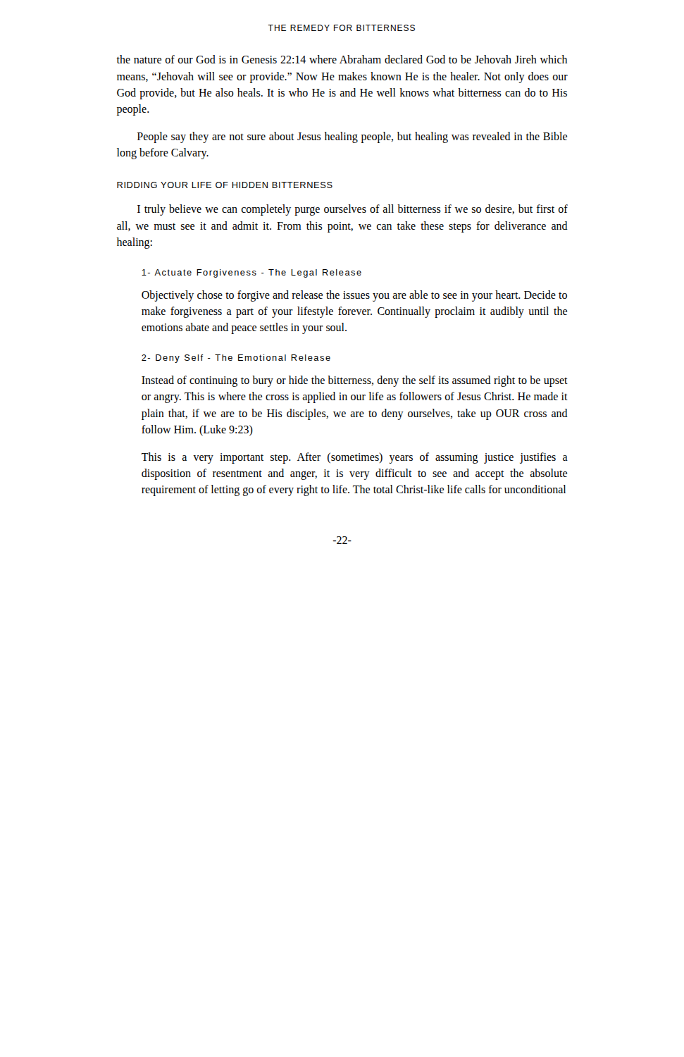THE REMEDY FOR BITTERNESS
the nature of our God is in Genesis 22:14 where Abraham declared God to be Jehovah Jireh which means, “Jehovah will see or provide.” Now He makes known He is the healer. Not only does our God provide, but He also heals. It is who He is and He well knows what bitterness can do to His people.
People say they are not sure about Jesus healing people, but healing was revealed in the Bible long before Calvary.
RIDDING YOUR LIFE OF HIDDEN BITTERNESS
I truly believe we can completely purge ourselves of all bitterness if we so desire, but first of all, we must see it and admit it. From this point, we can take these steps for deliverance and healing:
1- Actuate Forgiveness - The Legal Release
Objectively chose to forgive and release the issues you are able to see in your heart. Decide to make forgiveness a part of your lifestyle forever. Continually proclaim it audibly until the emotions abate and peace settles in your soul.
2- Deny Self - The Emotional Release
Instead of continuing to bury or hide the bitterness, deny the self its assumed right to be upset or angry. This is where the cross is applied in our life as followers of Jesus Christ. He made it plain that, if we are to be His disciples, we are to deny ourselves, take up OUR cross and follow Him. (Luke 9:23)
This is a very important step. After (sometimes) years of assuming justice justifies a disposition of resentment and anger, it is very difficult to see and accept the absolute requirement of letting go of every right to life. The total Christ-like life calls for unconditional
-22-